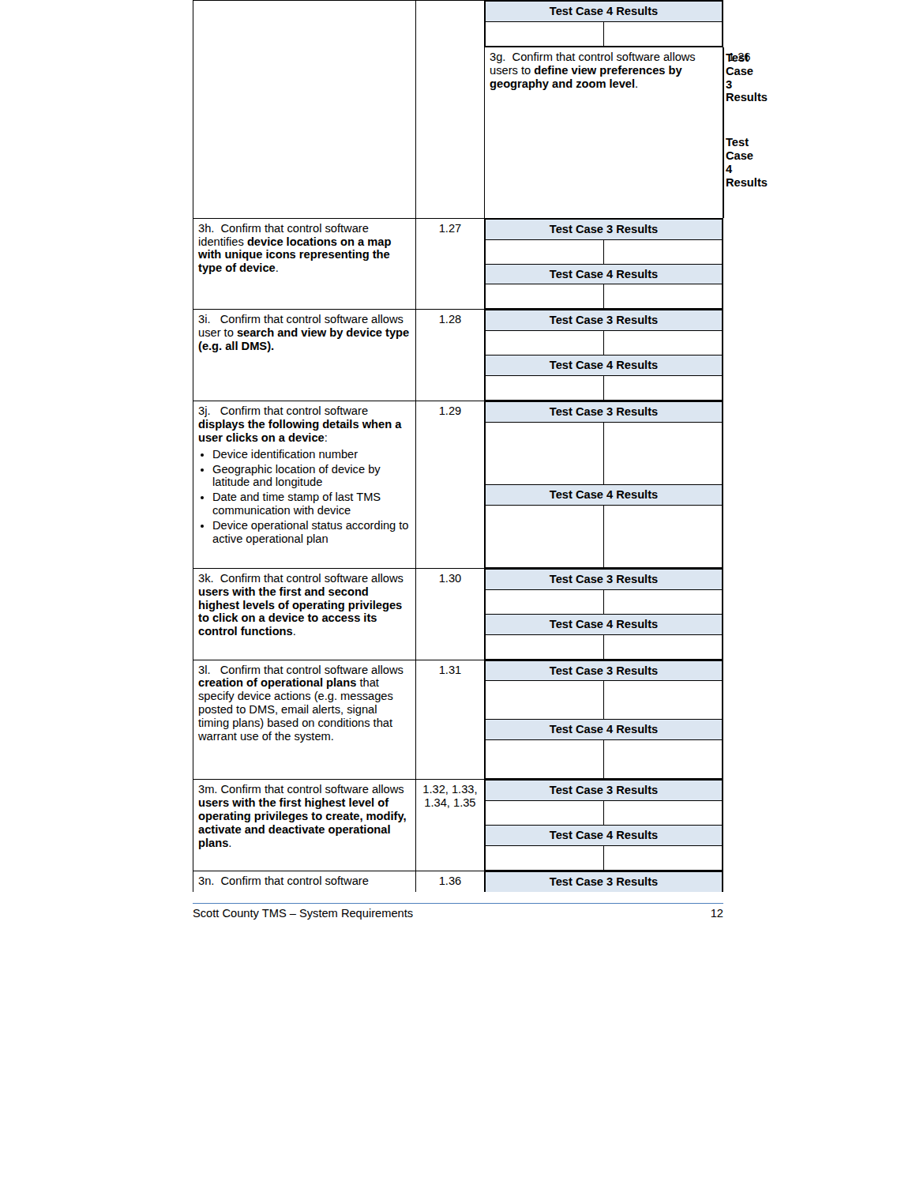| | | / Test Case 4 Results / |
| 3g. Confirm that control software allows users to define view preferences by geography and zoom level . | 1.26 | / Test Case 3 Results / / Test Case 4 Results / |
| 3h. Confirm that control software identifies device locations on a map with unique icons representing the type of device . | 1.27 | / Test Case 3 Results / / Test Case 4 Results / |
| 3i. Confirm that control software allows user to search and view by device type (e.g. all DMS). | 1.28 | / Test Case 3 Results / / Test Case 4 Results / |
| 3j. Confirm that control software displays the following details when a user clicks on a device : Device identification number Geographic location of device by latitude and longitude Date and time stamp of last TMS communication with device Device operational status according to active operational plan | 1.29 | / Test Case 3 Results / / Test Case 4 Results / |
| 3k. Confirm that control software allows users with the first and second highest levels of operating privileges to click on a device to access its control functions . | 1.30 | / Test Case 3 Results / / Test Case 4 Results / |
| 3l. Confirm that control software allows creation of operational plans that specify device actions (e.g. messages posted to DMS, email alerts, signal timing plans) based on conditions that warrant use of the system. | 1.31 | / Test Case 3 Results / / Test Case 4 Results / |
| 3m. Confirm that control software allows users with the first highest level of operating privileges to create, modify, activate and deactivate operational plans . | 1.32, 1.33, 1.34, 1.35 | / Test Case 3 Results / / Test Case 4 Results / |
| 3n. Confirm that control software | 1.36 | / Test Case 3 Results / |
Scott County TMS – System Requirements 12